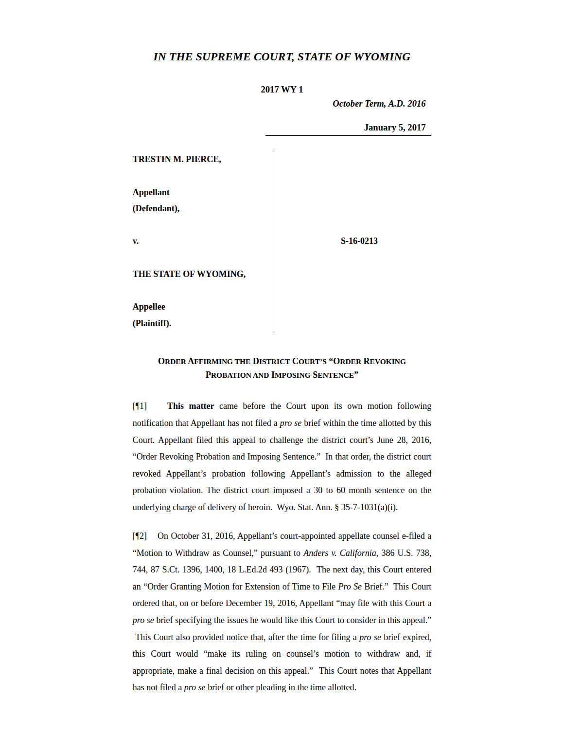IN THE SUPREME COURT, STATE OF WYOMING
2017 WY 1
October Term, A.D. 2016
January 5, 2017
| TRESTIN M. PIERCE, Appellant (Defendant), v. THE STATE OF WYOMING, Appellee (Plaintiff). | S-16-0213 |
ORDER AFFIRMING THE DISTRICT COURT’S “ORDER REVOKING
PROBATION AND IMPOSING SENTENCE”
[¶1] This matter came before the Court upon its own motion following notification that Appellant has not filed a pro se brief within the time allotted by this Court. Appellant filed this appeal to challenge the district court’s June 28, 2016, “Order Revoking Probation and Imposing Sentence.” In that order, the district court revoked Appellant’s probation following Appellant’s admission to the alleged probation violation. The district court imposed a 30 to 60 month sentence on the underlying charge of delivery of heroin. Wyo. Stat. Ann. § 35-7-1031(a)(i).
[¶2] On October 31, 2016, Appellant’s court-appointed appellate counsel e-filed a “Motion to Withdraw as Counsel,” pursuant to Anders v. California, 386 U.S. 738, 744, 87 S.Ct. 1396, 1400, 18 L.Ed.2d 493 (1967). The next day, this Court entered an “Order Granting Motion for Extension of Time to File Pro Se Brief.” This Court ordered that, on or before December 19, 2016, Appellant “may file with this Court a pro se brief specifying the issues he would like this Court to consider in this appeal.” This Court also provided notice that, after the time for filing a pro se brief expired, this Court would “make its ruling on counsel’s motion to withdraw and, if appropriate, make a final decision on this appeal.” This Court notes that Appellant has not filed a pro se brief or other pleading in the time allotted.